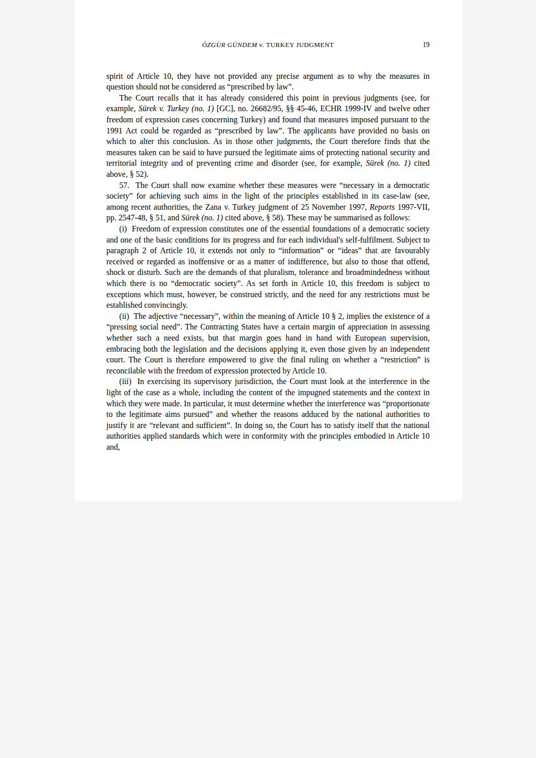ÖZGÜR GÜNDEM v. TURKEY JUDGMENT 19
spirit of Article 10, they have not provided any precise argument as to why the measures in question should not be considered as “prescribed by law”.
The Court recalls that it has already considered this point in previous judgments (see, for example, Sürek v. Turkey (no. 1) [GC], no. 26682/95, §§ 45-46, ECHR 1999-IV and twelve other freedom of expression cases concerning Turkey) and found that measures imposed pursuant to the 1991 Act could be regarded as “prescribed by law”. The applicants have provided no basis on which to alter this conclusion. As in those other judgments, the Court therefore finds that the measures taken can be said to have pursued the legitimate aims of protecting national security and territorial integrity and of preventing crime and disorder (see, for example, Sürek (no. 1) cited above, § 52).
57. The Court shall now examine whether these measures were “necessary in a democratic society” for achieving such aims in the light of the principles established in its case-law (see, among recent authorities, the Zana v. Turkey judgment of 25 November 1997, Reports 1997-VII, pp. 2547-48, § 51, and Sürek (no. 1) cited above, § 58). These may be summarised as follows:
(i) Freedom of expression constitutes one of the essential foundations of a democratic society and one of the basic conditions for its progress and for each individual's self-fulfilment. Subject to paragraph 2 of Article 10, it extends not only to “information” or “ideas” that are favourably received or regarded as inoffensive or as a matter of indifference, but also to those that offend, shock or disturb. Such are the demands of that pluralism, tolerance and broadmindedness without which there is no “democratic society”. As set forth in Article 10, this freedom is subject to exceptions which must, however, be construed strictly, and the need for any restrictions must be established convincingly.
(ii) The adjective “necessary”, within the meaning of Article 10 § 2, implies the existence of a “pressing social need”. The Contracting States have a certain margin of appreciation in assessing whether such a need exists, but that margin goes hand in hand with European supervision, embracing both the legislation and the decisions applying it, even those given by an independent court. The Court is therefore empowered to give the final ruling on whether a “restriction” is reconcilable with the freedom of expression protected by Article 10.
(iii) In exercising its supervisory jurisdiction, the Court must look at the interference in the light of the case as a whole, including the content of the impugned statements and the context in which they were made. In particular, it must determine whether the interference was “proportionate to the legitimate aims pursued” and whether the reasons adduced by the national authorities to justify it are “relevant and sufficient”. In doing so, the Court has to satisfy itself that the national authorities applied standards which were in conformity with the principles embodied in Article 10 and,